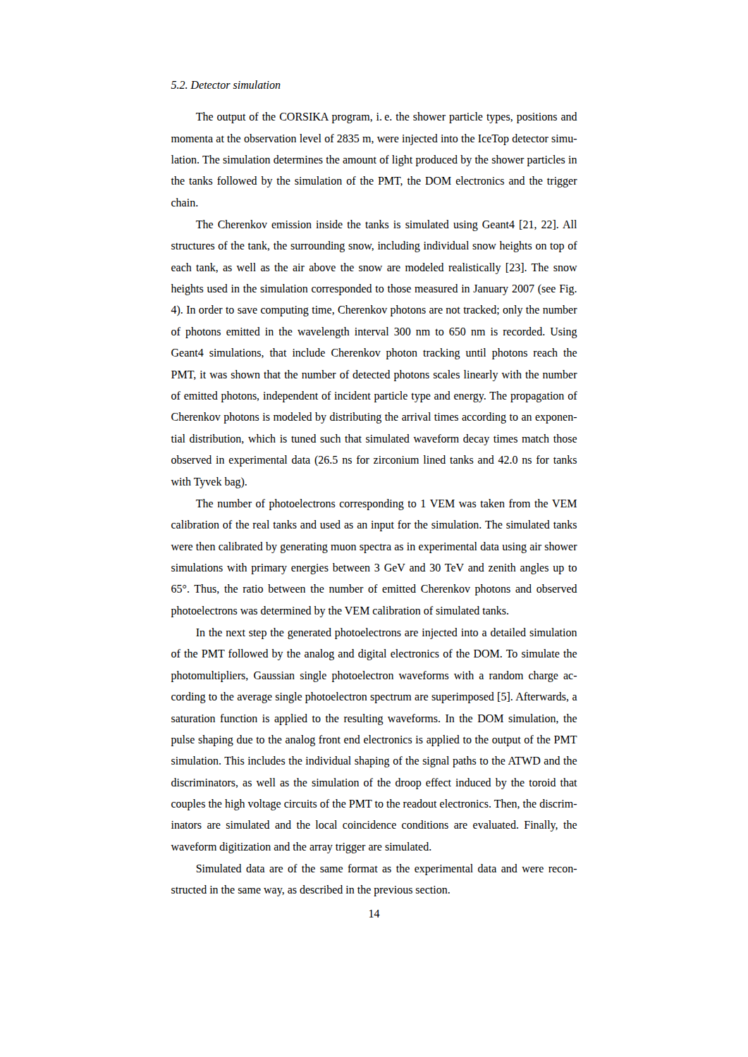5.2. Detector simulation
The output of the CORSIKA program, i. e. the shower particle types, positions and momenta at the observation level of 2835 m, were injected into the IceTop detector simulation. The simulation determines the amount of light produced by the shower particles in the tanks followed by the simulation of the PMT, the DOM electronics and the trigger chain.
The Cherenkov emission inside the tanks is simulated using Geant4 [21, 22]. All structures of the tank, the surrounding snow, including individual snow heights on top of each tank, as well as the air above the snow are modeled realistically [23]. The snow heights used in the simulation corresponded to those measured in January 2007 (see Fig. 4). In order to save computing time, Cherenkov photons are not tracked; only the number of photons emitted in the wavelength interval 300 nm to 650 nm is recorded. Using Geant4 simulations, that include Cherenkov photon tracking until photons reach the PMT, it was shown that the number of detected photons scales linearly with the number of emitted photons, independent of incident particle type and energy. The propagation of Cherenkov photons is modeled by distributing the arrival times according to an exponential distribution, which is tuned such that simulated waveform decay times match those observed in experimental data (26.5 ns for zirconium lined tanks and 42.0 ns for tanks with Tyvek bag).
The number of photoelectrons corresponding to 1 VEM was taken from the VEM calibration of the real tanks and used as an input for the simulation. The simulated tanks were then calibrated by generating muon spectra as in experimental data using air shower simulations with primary energies between 3 GeV and 30 TeV and zenith angles up to 65°. Thus, the ratio between the number of emitted Cherenkov photons and observed photoelectrons was determined by the VEM calibration of simulated tanks.
In the next step the generated photoelectrons are injected into a detailed simulation of the PMT followed by the analog and digital electronics of the DOM. To simulate the photomultipliers, Gaussian single photoelectron waveforms with a random charge according to the average single photoelectron spectrum are superimposed [5]. Afterwards, a saturation function is applied to the resulting waveforms. In the DOM simulation, the pulse shaping due to the analog front end electronics is applied to the output of the PMT simulation. This includes the individual shaping of the signal paths to the ATWD and the discriminators, as well as the simulation of the droop effect induced by the toroid that couples the high voltage circuits of the PMT to the readout electronics. Then, the discriminators are simulated and the local coincidence conditions are evaluated. Finally, the waveform digitization and the array trigger are simulated.
Simulated data are of the same format as the experimental data and were reconstructed in the same way, as described in the previous section.
14